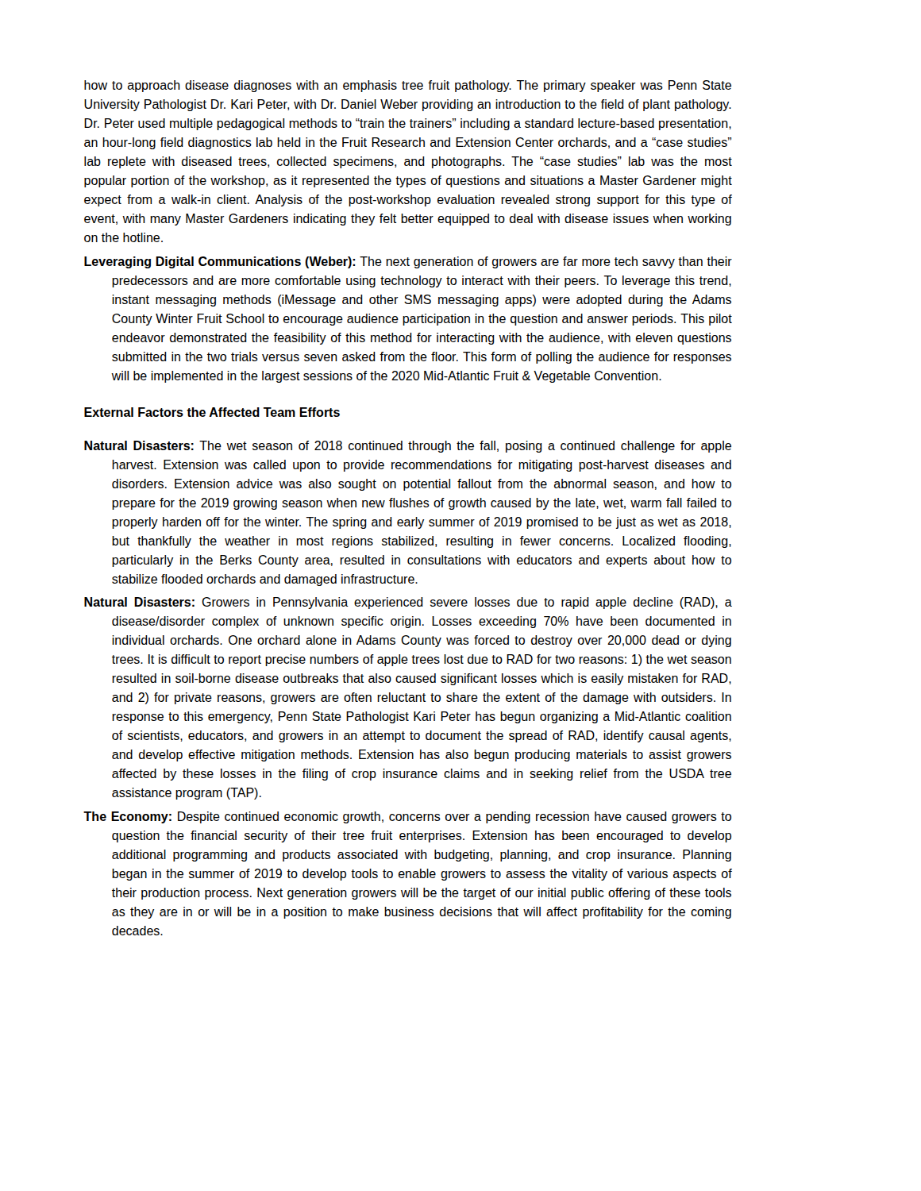how to approach disease diagnoses with an emphasis tree fruit pathology. The primary speaker was Penn State University Pathologist Dr. Kari Peter, with Dr. Daniel Weber providing an introduction to the field of plant pathology. Dr. Peter used multiple pedagogical methods to “train the trainers” including a standard lecture-based presentation, an hour-long field diagnostics lab held in the Fruit Research and Extension Center orchards, and a “case studies” lab replete with diseased trees, collected specimens, and photographs. The “case studies” lab was the most popular portion of the workshop, as it represented the types of questions and situations a Master Gardener might expect from a walk-in client. Analysis of the post-workshop evaluation revealed strong support for this type of event, with many Master Gardeners indicating they felt better equipped to deal with disease issues when working on the hotline.
Leveraging Digital Communications (Weber): The next generation of growers are far more tech savvy than their predecessors and are more comfortable using technology to interact with their peers. To leverage this trend, instant messaging methods (iMessage and other SMS messaging apps) were adopted during the Adams County Winter Fruit School to encourage audience participation in the question and answer periods. This pilot endeavor demonstrated the feasibility of this method for interacting with the audience, with eleven questions submitted in the two trials versus seven asked from the floor. This form of polling the audience for responses will be implemented in the largest sessions of the 2020 Mid-Atlantic Fruit & Vegetable Convention.
External Factors the Affected Team Efforts
Natural Disasters: The wet season of 2018 continued through the fall, posing a continued challenge for apple harvest. Extension was called upon to provide recommendations for mitigating post-harvest diseases and disorders. Extension advice was also sought on potential fallout from the abnormal season, and how to prepare for the 2019 growing season when new flushes of growth caused by the late, wet, warm fall failed to properly harden off for the winter. The spring and early summer of 2019 promised to be just as wet as 2018, but thankfully the weather in most regions stabilized, resulting in fewer concerns. Localized flooding, particularly in the Berks County area, resulted in consultations with educators and experts about how to stabilize flooded orchards and damaged infrastructure.
Natural Disasters: Growers in Pennsylvania experienced severe losses due to rapid apple decline (RAD), a disease/disorder complex of unknown specific origin. Losses exceeding 70% have been documented in individual orchards. One orchard alone in Adams County was forced to destroy over 20,000 dead or dying trees. It is difficult to report precise numbers of apple trees lost due to RAD for two reasons: 1) the wet season resulted in soil-borne disease outbreaks that also caused significant losses which is easily mistaken for RAD, and 2) for private reasons, growers are often reluctant to share the extent of the damage with outsiders. In response to this emergency, Penn State Pathologist Kari Peter has begun organizing a Mid-Atlantic coalition of scientists, educators, and growers in an attempt to document the spread of RAD, identify causal agents, and develop effective mitigation methods. Extension has also begun producing materials to assist growers affected by these losses in the filing of crop insurance claims and in seeking relief from the USDA tree assistance program (TAP).
The Economy: Despite continued economic growth, concerns over a pending recession have caused growers to question the financial security of their tree fruit enterprises. Extension has been encouraged to develop additional programming and products associated with budgeting, planning, and crop insurance. Planning began in the summer of 2019 to develop tools to enable growers to assess the vitality of various aspects of their production process. Next generation growers will be the target of our initial public offering of these tools as they are in or will be in a position to make business decisions that will affect profitability for the coming decades.